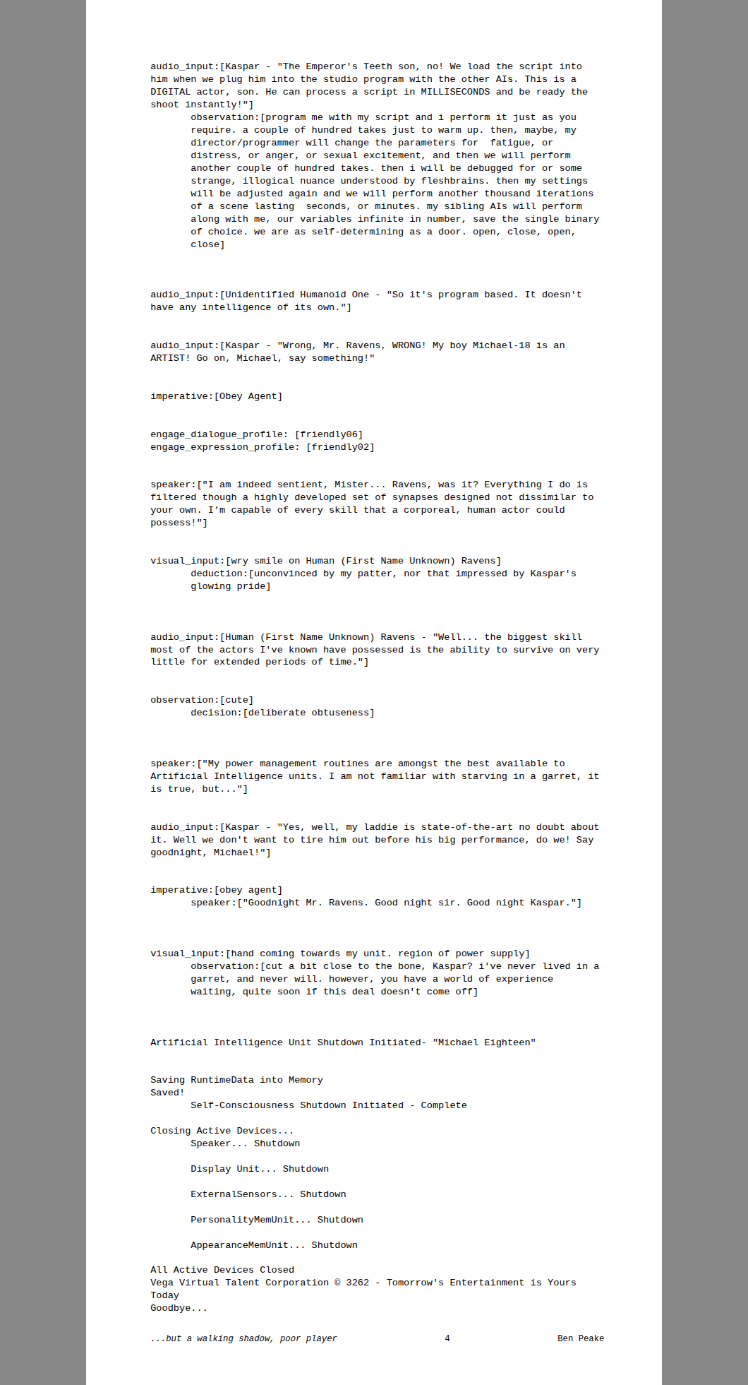audio_input:[Kaspar - "The Emperor's Teeth son, no! We load the script into him when we plug him into the studio program with the other AIs. This is a DIGITAL actor, son. He can process a script in MILLISECONDS and be ready the shoot instantly!"] observation:[program me with my script and i perform it just as you require. a couple of hundred takes just to warm up. then, maybe, my director/programmer will change the parameters for fatigue, or distress, or anger, or sexual excitement, and then we will perform another couple of hundred takes. then i will be debugged for or some strange, illogical nuance understood by fleshbrains. then my settings will be adjusted again and we will perform another thousand iterations of a scene lasting seconds, or minutes. my sibling AIs will perform along with me, our variables infinite in number, save the single binary of choice. we are as self-determining as a door. open, close, open, close] audio_input:[Unidentified Humanoid One - "So it's program based. It doesn't have any intelligence of its own."] audio_input:[Kaspar - "Wrong, Mr. Ravens, WRONG! My boy Michael-18 is an ARTIST! Go on, Michael, say something!" imperative:[Obey Agent] engage_dialogue_profile: [friendly06] engage_expression_profile: [friendly02] speaker:["I am indeed sentient, Mister... Ravens, was it? Everything I do is filtered though a highly developed set of synapses designed not dissimilar to your own. I'm capable of every skill that a corporeal, human actor could possess!"] visual_input:[wry smile on Human (First Name Unknown) Ravens] deduction:[unconvinced by my patter, nor that impressed by Kaspar's glowing pride] audio_input:[Human (First Name Unknown) Ravens - "Well... the biggest skill most of the actors I've known have possessed is the ability to survive on very little for extended periods of time."] observation:[cute] decision:[deliberate obtuseness] speaker:["My power management routines are amongst the best available to Artificial Intelligence units. I am not familiar with starving in a garret, it is true, but..."] audio_input:[Kaspar - "Yes, well, my laddie is state-of-the-art no doubt about it. Well we don't want to tire him out before his big performance, do we! Say goodnight, Michael!"] imperative:[obey agent] speaker:["Goodnight Mr. Ravens. Good night sir. Good night Kaspar."] visual_input:[hand coming towards my unit. region of power supply] observation:[cut a bit close to the bone, Kaspar? i've never lived in a garret, and never will. however, you have a world of experience waiting, quite soon if this deal doesn't come off] Artificial Intelligence Unit Shutdown Initiated- "Michael Eighteen" Saving RuntimeData into Memory Saved! Self-Consciousness Shutdown Initiated - Complete Closing Active Devices... Speaker... Shutdown Display Unit... Shutdown ExternalSensors... Shutdown PersonalityMemUnit... Shutdown AppearanceMemUnit... Shutdown All Active Devices Closed Vega Virtual Talent Corporation © 3262 - Tomorrow's Entertainment is Yours Today Goodbye...
...but a walking shadow, poor player 4 Ben Peake